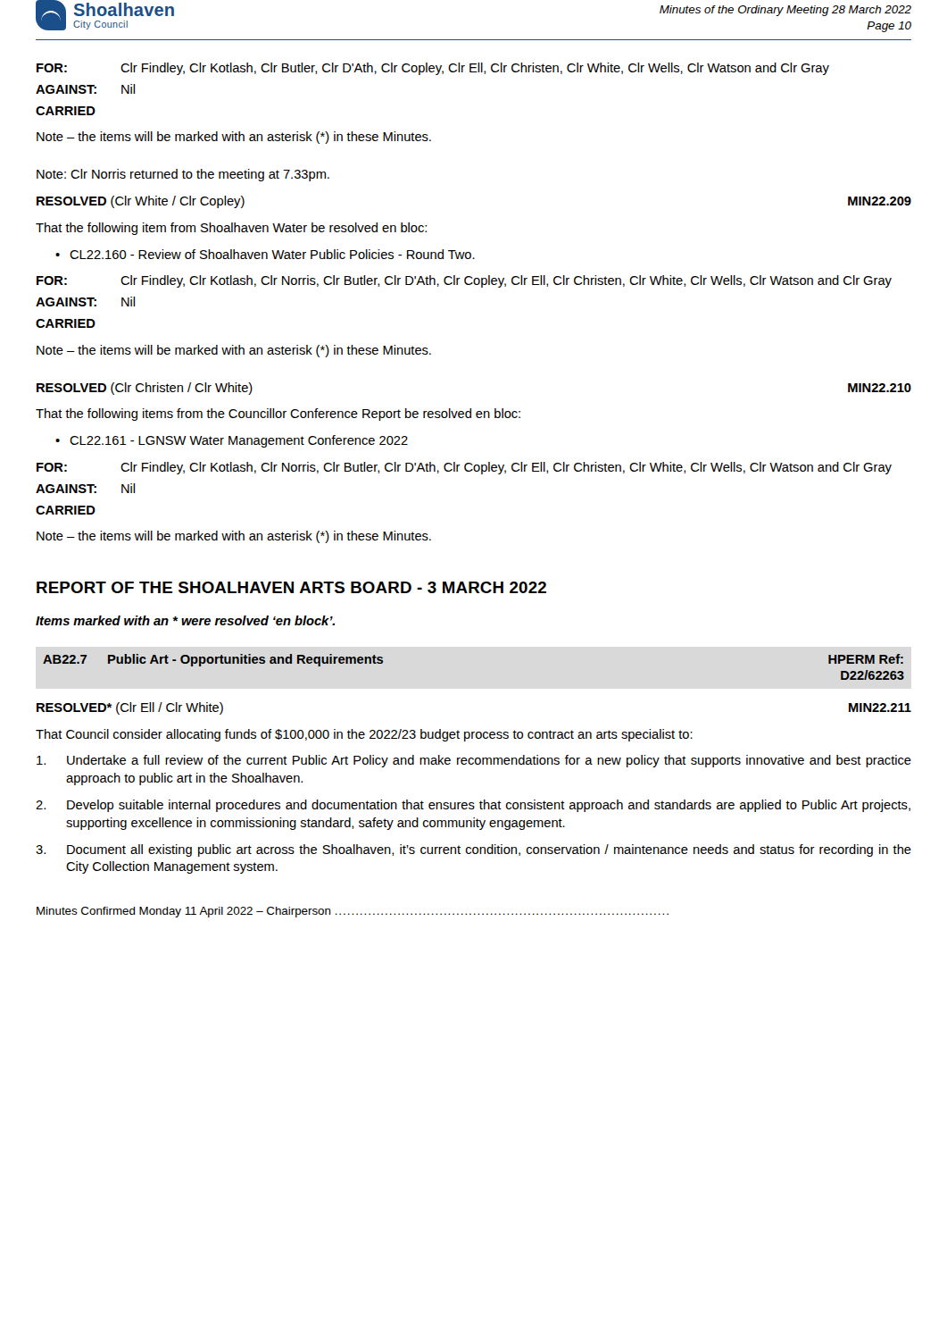Shoalhaven
City Council
Minutes of the Ordinary Meeting 28 March 2022
Page 10
FOR:
Clr Findley, Clr Kotlash, Clr Butler, Clr D'Ath, Clr Copley, Clr Ell, Clr Christen, Clr White, Clr Wells, Clr Watson and Clr Gray
AGAINST:
Nil
CARRIED
Note – the items will be marked with an asterisk (*) in these Minutes.
Note: Clr Norris returned to the meeting at 7.33pm.
RESOLVED (Clr White / Clr Copley)
MIN22.209
That the following item from Shoalhaven Water be resolved en bloc:
CL22.160 - Review of Shoalhaven Water Public Policies - Round Two.
FOR:
Clr Findley, Clr Kotlash, Clr Norris, Clr Butler, Clr D'Ath, Clr Copley, Clr Ell, Clr Christen, Clr White, Clr Wells, Clr Watson and Clr Gray
AGAINST:
Nil
CARRIED
Note – the items will be marked with an asterisk (*) in these Minutes.
RESOLVED (Clr Christen / Clr White)
MIN22.210
That the following items from the Councillor Conference Report be resolved en bloc:
CL22.161 - LGNSW Water Management Conference 2022
FOR:
Clr Findley, Clr Kotlash, Clr Norris, Clr Butler, Clr D'Ath, Clr Copley, Clr Ell, Clr Christen, Clr White, Clr Wells, Clr Watson and Clr Gray
AGAINST:
Nil
CARRIED
Note – the items will be marked with an asterisk (*) in these Minutes.
REPORT OF THE SHOALHAVEN ARTS BOARD - 3 MARCH 2022
Items marked with an * were resolved ‘en block’.
AB22.7 Public Art - Opportunities and Requirements
HPERM Ref:
D22/62263
RESOLVED* (Clr Ell / Clr White)
MIN22.211
That Council consider allocating funds of $100,000 in the 2022/23 budget process to contract an arts specialist to:
Undertake a full review of the current Public Art Policy and make recommendations for a new policy that supports innovative and best practice approach to public art in the Shoalhaven.
Develop suitable internal procedures and documentation that ensures that consistent approach and standards are applied to Public Art projects, supporting excellence in commissioning standard, safety and community engagement.
Document all existing public art across the Shoalhaven, it’s current condition, conservation / maintenance needs and status for recording in the City Collection Management system.
Minutes Confirmed Monday 11 April 2022 – Chairperson ................................................................................